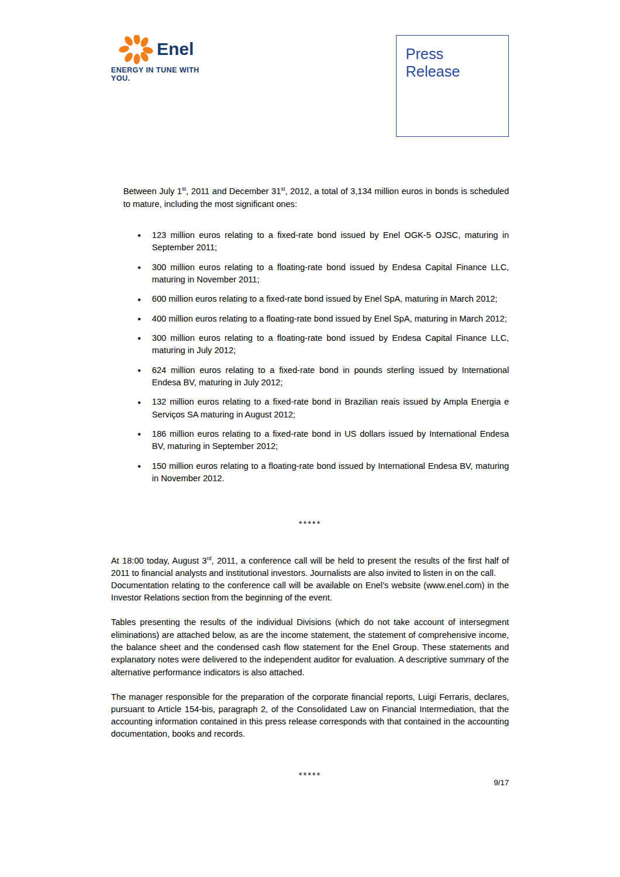Enel
ENERGY IN TUNE WITH YOU.
Press Release
Between July 1st, 2011 and December 31st, 2012, a total of 3,134 million euros in bonds is scheduled to mature, including the most significant ones:
123 million euros relating to a fixed-rate bond issued by Enel OGK-5 OJSC, maturing in September 2011;
300 million euros relating to a floating-rate bond issued by Endesa Capital Finance LLC, maturing in November 2011;
600 million euros relating to a fixed-rate bond issued by Enel SpA, maturing in March 2012;
400 million euros relating to a floating-rate bond issued by Enel SpA, maturing in March 2012;
300 million euros relating to a floating-rate bond issued by Endesa Capital Finance LLC, maturing in July 2012;
624 million euros relating to a fixed-rate bond in pounds sterling issued by International Endesa BV, maturing in July 2012;
132 million euros relating to a fixed-rate bond in Brazilian reais issued by Ampla Energia e Serviços SA maturing in August 2012;
186 million euros relating to a fixed-rate bond in US dollars issued by International Endesa BV, maturing in September 2012;
150 million euros relating to a floating-rate bond issued by International Endesa BV, maturing in November 2012.
*****
At 18:00 today, August 3rd, 2011, a conference call will be held to present the results of the first half of 2011 to financial analysts and institutional investors. Journalists are also invited to listen in on the call.
Documentation relating to the conference call will be available on Enel’s website (www.enel.com) in the Investor Relations section from the beginning of the event.
Tables presenting the results of the individual Divisions (which do not take account of intersegment eliminations) are attached below, as are the income statement, the statement of comprehensive income, the balance sheet and the condensed cash flow statement for the Enel Group. These statements and explanatory notes were delivered to the independent auditor for evaluation. A descriptive summary of the alternative performance indicators is also attached.
The manager responsible for the preparation of the corporate financial reports, Luigi Ferraris, declares, pursuant to Article 154-bis, paragraph 2, of the Consolidated Law on Financial Intermediation, that the accounting information contained in this press release corresponds with that contained in the accounting documentation, books and records.
*****
9/17